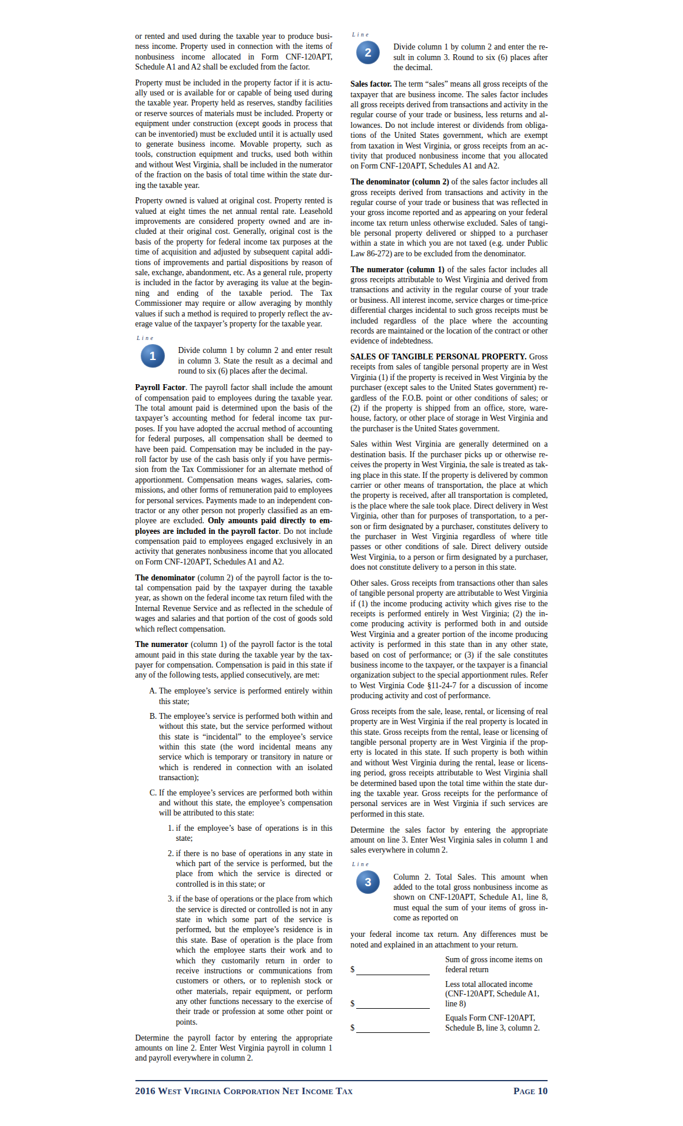or rented and used during the taxable year to produce business income. Property used in connection with the items of nonbusiness income allocated in Form CNF-120APT, Schedule A1 and A2 shall be excluded from the factor.
Property must be included in the property factor if it is actually used or is available for or capable of being used during the taxable year. Property held as reserves, standby facilities or reserve sources of materials must be included. Property or equipment under construction (except goods in process that can be inventoried) must be excluded until it is actually used to generate business income. Movable property, such as tools, construction equipment and trucks, used both within and without West Virginia, shall be included in the numerator of the fraction on the basis of total time within the state during the taxable year.
Property owned is valued at original cost. Property rented is valued at eight times the net annual rental rate. Leasehold improvements are considered property owned and are included at their original cost. Generally, original cost is the basis of the property for federal income tax purposes at the time of acquisition and adjusted by subsequent capital additions of improvements and partial dispositions by reason of sale, exchange, abandonment, etc. As a general rule, property is included in the factor by averaging its value at the beginning and ending of the taxable period. The Tax Commissioner may require or allow averaging by monthly values if such a method is required to properly reflect the average value of the taxpayer’s property for the taxable year.
L i n e
1
Divide column 1 by column 2 and enter result in column 3. State the result as a decimal and round to six (6) places after the decimal.
Payroll Factor. The payroll factor shall include the amount of compensation paid to employees during the taxable year. The total amount paid is determined upon the basis of the taxpayer’s accounting method for federal income tax purposes. If you have adopted the accrual method of accounting for federal purposes, all compensation shall be deemed to have been paid. Compensation may be included in the payroll factor by use of the cash basis only if you have permission from the Tax Commissioner for an alternate method of apportionment. Compensation means wages, salaries, commissions, and other forms of remuneration paid to employees for personal services. Payments made to an independent contractor or any other person not properly classified as an employee are excluded. Only amounts paid directly to employees are included in the payroll factor. Do not include compensation paid to employees engaged exclusively in an activity that generates nonbusiness income that you allocated on Form CNF-120APT, Schedules A1 and A2.
The denominator (column 2) of the payroll factor is the total compensation paid by the taxpayer during the taxable year, as shown on the federal income tax return filed with the Internal Revenue Service and as reflected in the schedule of wages and salaries and that portion of the cost of goods sold which reflect compensation.
The numerator (column 1) of the payroll factor is the total amount paid in this state during the taxable year by the taxpayer for compensation. Compensation is paid in this state if any of the following tests, applied consecutively, are met:
The employee’s service is performed entirely within this state;
The employee’s service is performed both within and without this state, but the service performed without this state is “incidental” to the employee’s service within this state (the word incidental means any service which is temporary or transitory in nature or which is rendered in connection with an isolated transaction);
If the employee’s services are performed both within and without this state, the employee’s compensation will be attributed to this state:
if the employee’s base of operations is in this state;
if there is no base of operations in any state in which part of the service is performed, but the place from which the service is directed or controlled is in this state; or
if the base of operations or the place from which the service is directed or controlled is not in any state in which some part of the service is performed, but the employee’s residence is in this state. Base of operation is the place from which the employee starts their work and to which they customarily return in order to receive instructions or communications from customers or others, or to replenish stock or other materials, repair equipment, or perform any other functions necessary to the exercise of their trade or profession at some other point or points.
Determine the payroll factor by entering the appropriate amounts on line 2. Enter West Virginia payroll in column 1 and payroll everywhere in column 2.
L i n e
2
Divide column 1 by column 2 and enter the result in column 3. Round to six (6) places after the decimal.
Sales factor. The term “sales” means all gross receipts of the taxpayer that are business income. The sales factor includes all gross receipts derived from transactions and activity in the regular course of your trade or business, less returns and allowances. Do not include interest or dividends from obligations of the United States government, which are exempt from taxation in West Virginia, or gross receipts from an activity that produced nonbusiness income that you allocated on Form CNF-120APT, Schedules A1 and A2.
The denominator (column 2) of the sales factor includes all gross receipts derived from transactions and activity in the regular course of your trade or business that was reflected in your gross income reported and as appearing on your federal income tax return unless otherwise excluded. Sales of tangible personal property delivered or shipped to a purchaser within a state in which you are not taxed (e.g. under Public Law 86-272) are to be excluded from the denominator.
The numerator (column 1) of the sales factor includes all gross receipts attributable to West Virginia and derived from transactions and activity in the regular course of your trade or business. All interest income, service charges or time-price differential charges incidental to such gross receipts must be included regardless of the place where the accounting records are maintained or the location of the contract or other evidence of indebtedness.
SALES OF TANGIBLE PERSONAL PROPERTY. Gross receipts from sales of tangible personal property are in West Virginia (1) if the property is received in West Virginia by the purchaser (except sales to the United States government) regardless of the F.O.B. point or other conditions of sales; or (2) if the property is shipped from an office, store, warehouse, factory, or other place of storage in West Virginia and the purchaser is the United States government.
Sales within West Virginia are generally determined on a destination basis. If the purchaser picks up or otherwise receives the property in West Virginia, the sale is treated as taking place in this state. If the property is delivered by common carrier or other means of transportation, the place at which the property is received, after all transportation is completed, is the place where the sale took place. Direct delivery in West Virginia, other than for purposes of transportation, to a person or firm designated by a purchaser, constitutes delivery to the purchaser in West Virginia regardless of where title passes or other conditions of sale. Direct delivery outside West Virginia, to a person or firm designated by a purchaser, does not constitute delivery to a person in this state.
Other sales. Gross receipts from transactions other than sales of tangible personal property are attributable to West Virginia if (1) the income producing activity which gives rise to the receipts is performed entirely in West Virginia; (2) the income producing activity is performed both in and outside West Virginia and a greater portion of the income producing activity is performed in this state than in any other state, based on cost of performance; or (3) if the sale constitutes business income to the taxpayer, or the taxpayer is a financial organization subject to the special apportionment rules. Refer to West Virginia Code §11-24-7 for a discussion of income producing activity and cost of performance.
Gross receipts from the sale, lease, rental, or licensing of real property are in West Virginia if the real property is located in this state. Gross receipts from the rental, lease or licensing of tangible personal property are in West Virginia if the property is located in this state. If such property is both within and without West Virginia during the rental, lease or licensing period, gross receipts attributable to West Virginia shall be determined based upon the total time within the state during the taxable year. Gross receipts for the performance of personal services are in West Virginia if such services are performed in this state.
Determine the sales factor by entering the appropriate amount on line 3. Enter West Virginia sales in column 1 and sales everywhere in column 2.
L i n e
3
Column 2. Total Sales. This amount when added to the total gross nonbusiness income as shown on CNF-120APT, Schedule A1, line 8, must equal the sum of your items of gross income as reported on
your federal income tax return. Any differences must be noted and explained in an attachment to your return.
| $ | Sum of gross income items on federal return |
| $ | Less total allocated income (CNF-120APT, Schedule A1, line 8) |
| $ | Equals Form CNF-120APT, Schedule B, line 3, column 2. |
2016 West Virginia Corporation Net Income Tax
Page 10